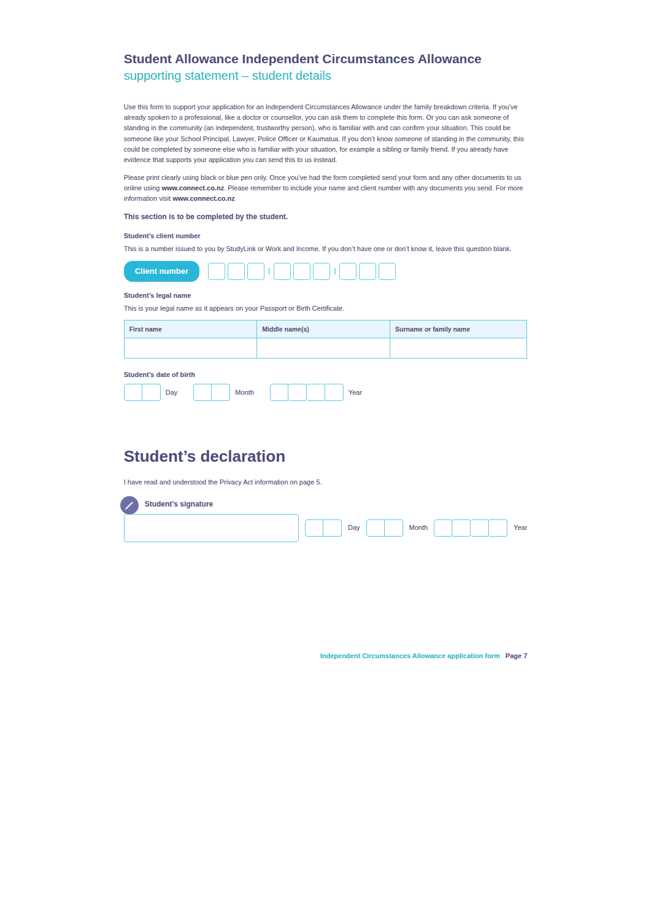Student Allowance Independent Circumstances Allowance supporting statement – student details
Use this form to support your application for an Independent Circumstances Allowance under the family breakdown criteria. If you’ve already spoken to a professional, like a doctor or counsellor, you can ask them to complete this form. Or you can ask someone of standing in the community (an independent, trustworthy person), who is familiar with and can confirm your situation. This could be someone like your School Principal, Lawyer, Police Officer or Kaumatua. If you don’t know someone of standing in the community, this could be completed by someone else who is familiar with your situation, for example a sibling or family friend. If you already have evidence that supports your application you can send this to us instead.
Please print clearly using black or blue pen only. Once you’ve had the form completed send your form and any other documents to us online using www.connect.co.nz. Please remember to include your name and client number with any documents you send. For more information visit www.connect.co.nz
This section is to be completed by the student.
Student’s client number
This is a number issued to you by StudyLink or Work and Income. If you don’t have one or don’t know it, leave this question blank.
Client number
|
|
Student’s legal name
This is your legal name as it appears on your Passport or Birth Certificate.
| First name | Middle name(s) | Surname or family name |
| --- | --- | --- |
Student’s date of birth
Day
Month
Year
Student’s declaration
I have read and understood the Privacy Act information on page 5.
Student’s signature
Day
Month
Year
Independent Circumstances Allowance application form Page 7